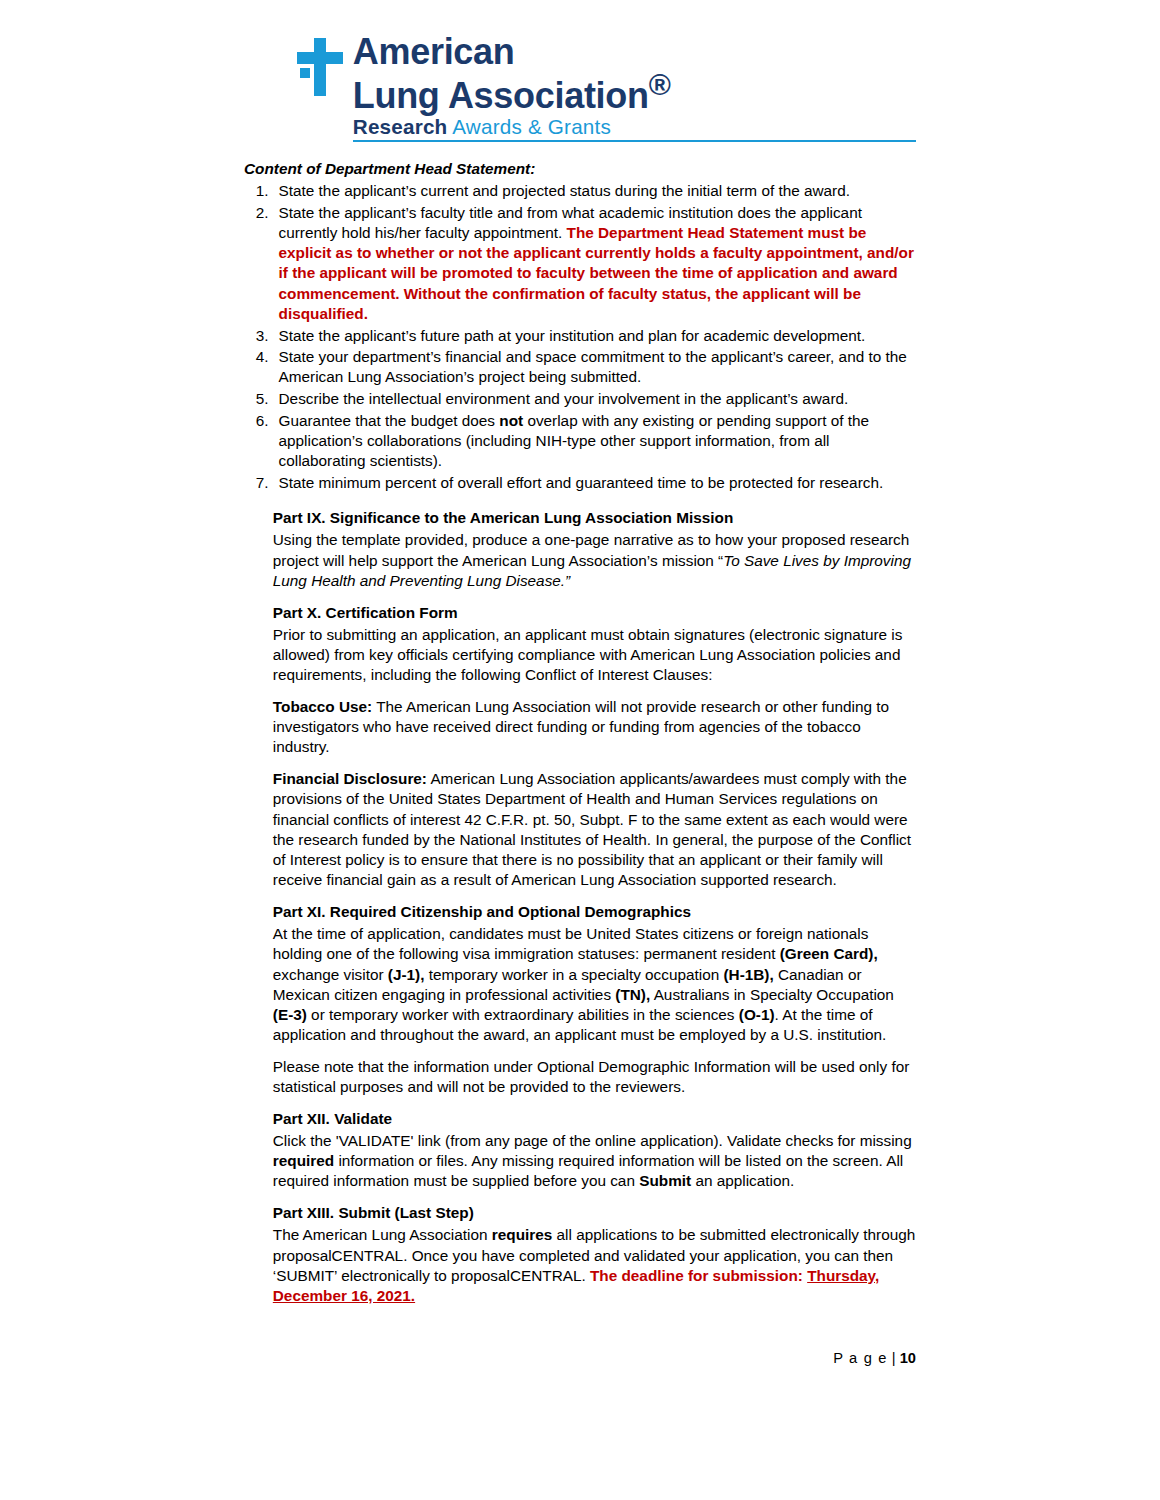American
Lung Association®
Research Awards & Grants
Content of Department Head Statement:
State the applicant’s current and projected status during the initial term of the award.
State the applicant’s faculty title and from what academic institution does the applicant currently hold his/her faculty appointment. The Department Head Statement must be explicit as to whether or not the applicant currently holds a faculty appointment, and/or if the applicant will be promoted to faculty between the time of application and award commencement. Without the confirmation of faculty status, the applicant will be disqualified.
State the applicant’s future path at your institution and plan for academic development.
State your department’s financial and space commitment to the applicant’s career, and to the American Lung Association’s project being submitted.
Describe the intellectual environment and your involvement in the applicant’s award.
Guarantee that the budget does not overlap with any existing or pending support of the application’s collaborations (including NIH-type other support information, from all collaborating scientists).
State minimum percent of overall effort and guaranteed time to be protected for research.
Part IX. Significance to the American Lung Association Mission
Using the template provided, produce a one-page narrative as to how your proposed research project will help support the American Lung Association’s mission “To Save Lives by Improving Lung Health and Preventing Lung Disease.”
Part X. Certification Form
Prior to submitting an application, an applicant must obtain signatures (electronic signature is allowed) from key officials certifying compliance with American Lung Association policies and requirements, including the following Conflict of Interest Clauses:
Tobacco Use: The American Lung Association will not provide research or other funding to investigators who have received direct funding or funding from agencies of the tobacco industry.
Financial Disclosure: American Lung Association applicants/awardees must comply with the provisions of the United States Department of Health and Human Services regulations on financial conflicts of interest 42 C.F.R. pt. 50, Subpt. F to the same extent as each would were the research funded by the National Institutes of Health. In general, the purpose of the Conflict of Interest policy is to ensure that there is no possibility that an applicant or their family will receive financial gain as a result of American Lung Association supported research.
Part XI. Required Citizenship and Optional Demographics
At the time of application, candidates must be United States citizens or foreign nationals holding one of the following visa immigration statuses: permanent resident (Green Card), exchange visitor (J-1), temporary worker in a specialty occupation (H-1B), Canadian or Mexican citizen engaging in professional activities (TN), Australians in Specialty Occupation (E-3) or temporary worker with extraordinary abilities in the sciences (O-1). At the time of application and throughout the award, an applicant must be employed by a U.S. institution.
Please note that the information under Optional Demographic Information will be used only for statistical purposes and will not be provided to the reviewers.
Part XII. Validate
Click the 'VALIDATE' link (from any page of the online application). Validate checks for missing required information or files. Any missing required information will be listed on the screen. All required information must be supplied before you can Submit an application.
Part XIII. Submit (Last Step)
The American Lung Association requires all applications to be submitted electronically through proposalCENTRAL. Once you have completed and validated your application, you can then ‘SUBMIT’ electronically to proposalCENTRAL. The deadline for submission: Thursday, December 16, 2021.
P a g e | 10